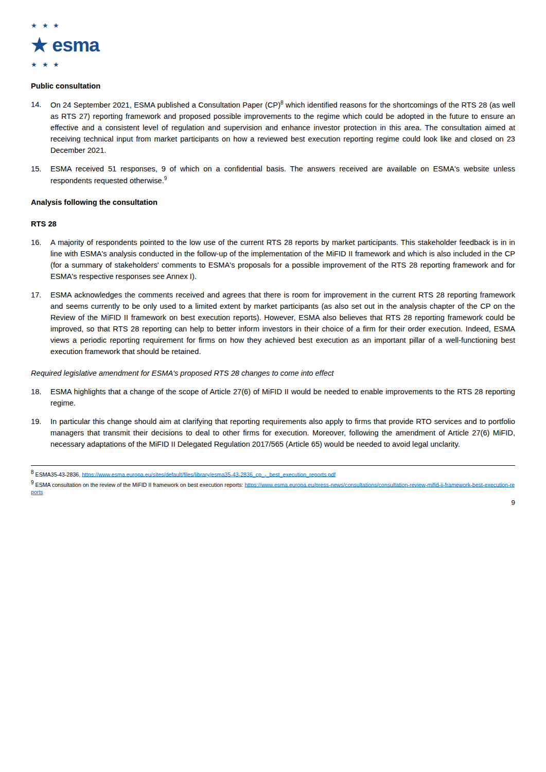★ ★ ★
★ esma
★ ★ ★
Public consultation
On 24 September 2021, ESMA published a Consultation Paper (CP)8 which identified reasons for the shortcomings of the RTS 28 (as well as RTS 27) reporting framework and proposed possible improvements to the regime which could be adopted in the future to ensure an effective and a consistent level of regulation and supervision and enhance investor protection in this area. The consultation aimed at receiving technical input from market participants on how a reviewed best execution reporting regime could look like and closed on 23 December 2021.
ESMA received 51 responses, 9 of which on a confidential basis. The answers received are available on ESMA's website unless respondents requested otherwise.9
Analysis following the consultation
RTS 28
A majority of respondents pointed to the low use of the current RTS 28 reports by market participants. This stakeholder feedback is in in line with ESMA's analysis conducted in the follow-up of the implementation of the MiFID II framework and which is also included in the CP (for a summary of stakeholders' comments to ESMA's proposals for a possible improvement of the RTS 28 reporting framework and for ESMA's respective responses see Annex I).
ESMA acknowledges the comments received and agrees that there is room for improvement in the current RTS 28 reporting framework and seems currently to be only used to a limited extent by market participants (as also set out in the analysis chapter of the CP on the Review of the MiFID II framework on best execution reports). However, ESMA also believes that RTS 28 reporting framework could be improved, so that RTS 28 reporting can help to better inform investors in their choice of a firm for their order execution. Indeed, ESMA views a periodic reporting requirement for firms on how they achieved best execution as an important pillar of a well-functioning best execution framework that should be retained.
Required legislative amendment for ESMA's proposed RTS 28 changes to come into effect
ESMA highlights that a change of the scope of Article 27(6) of MiFID II would be needed to enable improvements to the RTS 28 reporting regime.
In particular this change should aim at clarifying that reporting requirements also apply to firms that provide RTO services and to portfolio managers that transmit their decisions to deal to other firms for execution. Moreover, following the amendment of Article 27(6) MiFID, necessary adaptations of the MiFID II Delegated Regulation 2017/565 (Article 65) would be needed to avoid legal unclarity.
8 ESMA35-43-2836, https://www.esma.europa.eu/sites/default/files/library/esma35-43-2836_cp_-_best_execution_reports.pdf
9 ESMA consultation on the review of the MiFID II framework on best execution reports: https://www.esma.europa.eu/press-news/consultations/consultation-review-mifid-ii-framework-best-execution-reports
9